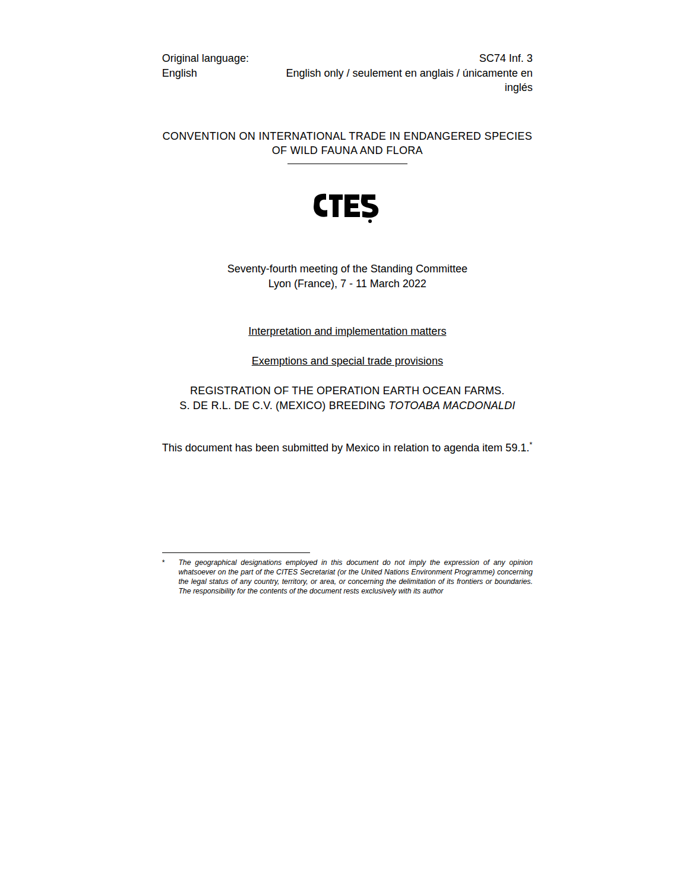Original language: English
SC74 Inf. 3
English only / seulement en anglais / únicamente en inglés
CONVENTION ON INTERNATIONAL TRADE IN ENDANGERED SPECIES
OF WILD FAUNA AND FLORA
Seventy-fourth meeting of the Standing Committee
Lyon (France), 7 - 11 March 2022
Interpretation and implementation matters
Exemptions and special trade provisions
REGISTRATION OF THE OPERATION EARTH OCEAN FARMS.
S. DE R.L. DE C.V. (MEXICO) BREEDING TOTOABA MACDONALDI
This document has been submitted by Mexico in relation to agenda item 59.1.*
*
The geographical designations employed in this document do not imply the expression of any opinion whatsoever on the part of the CITES Secretariat (or the United Nations Environment Programme) concerning the legal status of any country, territory, or area, or concerning the delimitation of its frontiers or boundaries. The responsibility for the contents of the document rests exclusively with its author